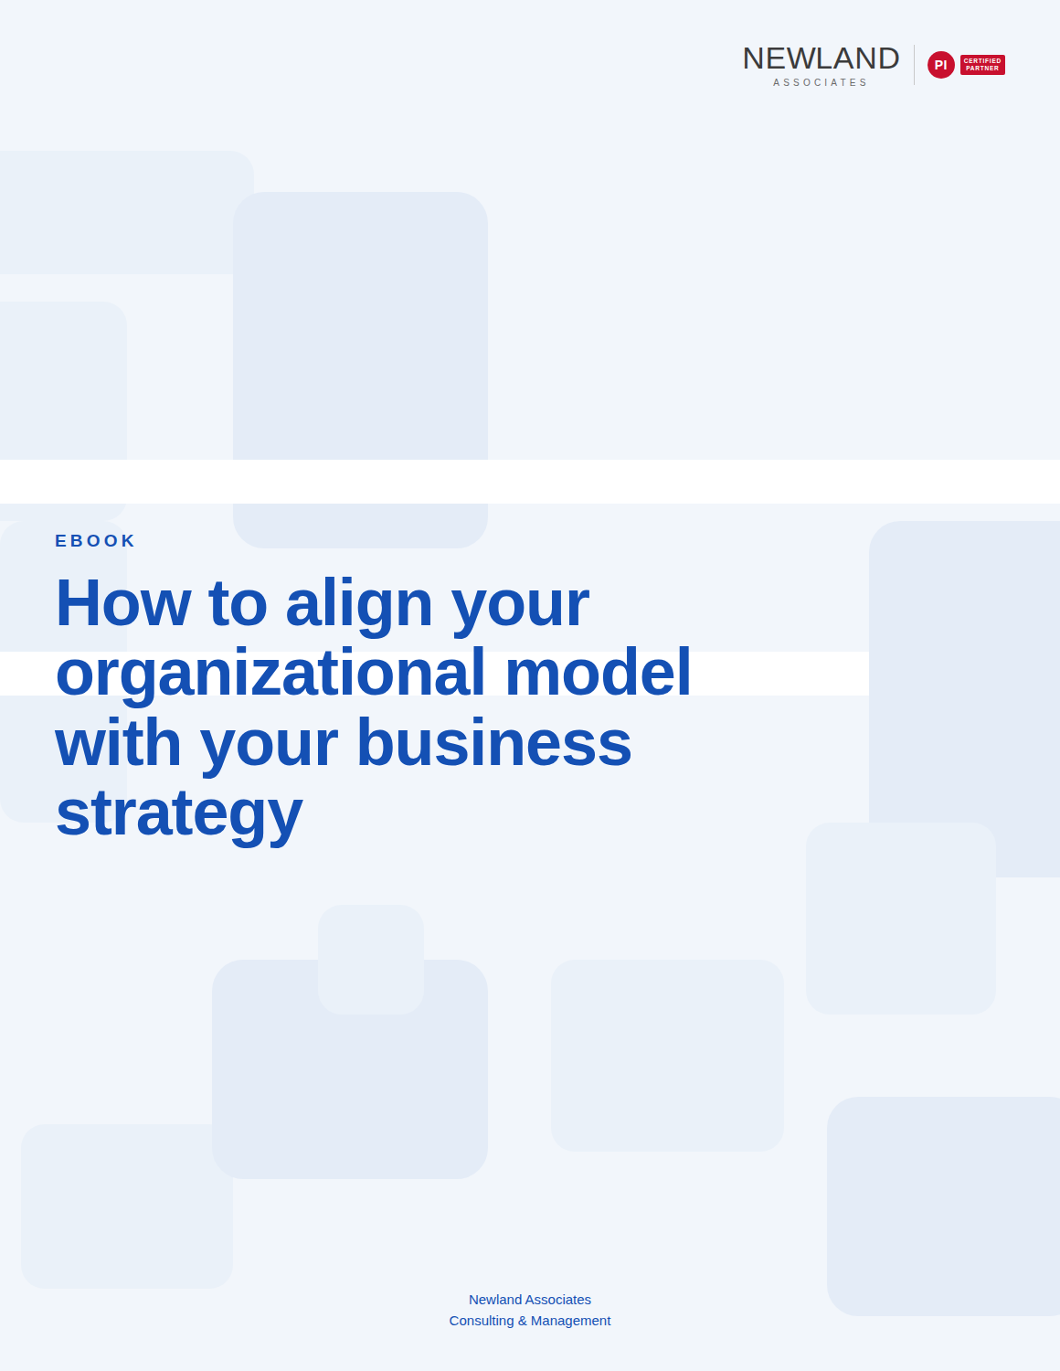NEWLAND Associates
PI Certified
Partner
eBook
How to align your organizational model with your business strategy
Newland Associates
Consulting & Management